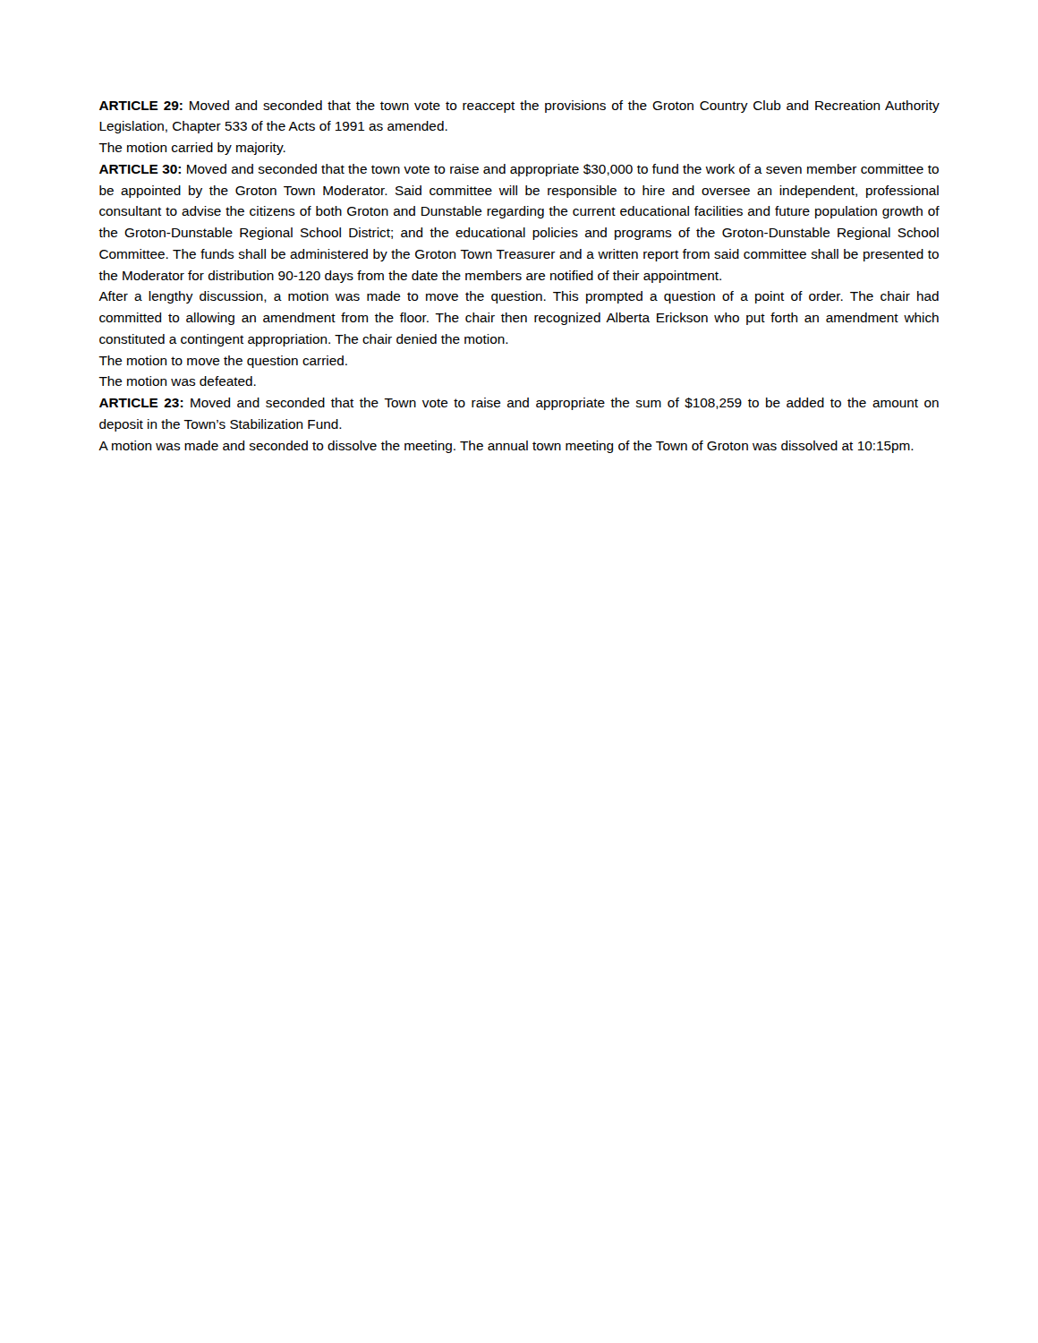ARTICLE 29: Moved and seconded that the town vote to reaccept the provisions of the Groton Country Club and Recreation Authority Legislation, Chapter 533 of the Acts of 1991 as amended.
The motion carried by majority.
ARTICLE 30: Moved and seconded that the town vote to raise and appropriate $30,000 to fund the work of a seven member committee to be appointed by the Groton Town Moderator. Said committee will be responsible to hire and oversee an independent, professional consultant to advise the citizens of both Groton and Dunstable regarding the current educational facilities and future population growth of the Groton-Dunstable Regional School District; and the educational policies and programs of the Groton-Dunstable Regional School Committee. The funds shall be administered by the Groton Town Treasurer and a written report from said committee shall be presented to the Moderator for distribution 90-120 days from the date the members are notified of their appointment.
After a lengthy discussion, a motion was made to move the question. This prompted a question of a point of order. The chair had committed to allowing an amendment from the floor. The chair then recognized Alberta Erickson who put forth an amendment which constituted a contingent appropriation. The chair denied the motion.
The motion to move the question carried.
The motion was defeated.
ARTICLE 23: Moved and seconded that the Town vote to raise and appropriate the sum of $108,259 to be added to the amount on deposit in the Town’s Stabilization Fund.
A motion was made and seconded to dissolve the meeting. The annual town meeting of the Town of Groton was dissolved at 10:15pm.